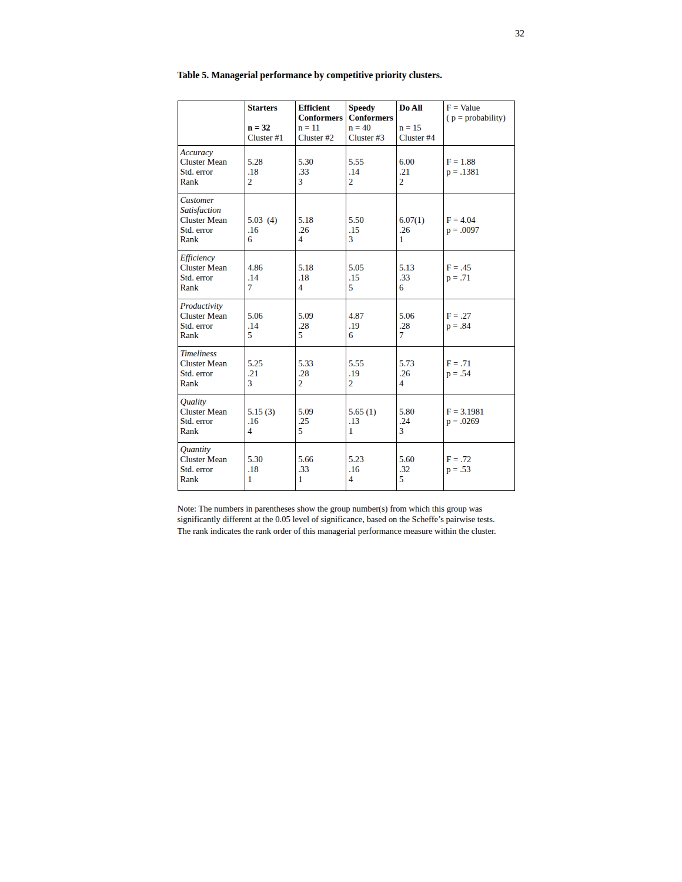32
Table 5. Managerial performance by competitive priority clusters.
| | Starters n = 32 Cluster #1 | Efficient Conformers n = 11 Cluster #2 | Speedy Conformers n = 40 Cluster #3 | Do All n = 15 Cluster #4 | F = Value ( p = probability) |
| --- | --- | --- | --- | --- | --- |
| Accuracy Cluster Mean Std. error Rank | 5.28 .18 2 | 5.30 .33 3 | 5.55 .14 2 | 6.00 .21 2 | F = 1.88 p = .1381 |
| Customer Satisfaction Cluster Mean Std. error Rank | 5.03 (4) .16 6 | 5.18 .26 4 | 5.50 .15 3 | 6.07(1) .26 1 | F = 4.04 p = .0097 |
| Efficiency Cluster Mean Std. error Rank | 4.86 .14 7 | 5.18 .18 4 | 5.05 .15 5 | 5.13 .33 6 | F = .45 p = .71 |
| Productivity Cluster Mean Std. error Rank | 5.06 .14 5 | 5.09 .28 5 | 4.87 .19 6 | 5.06 .28 7 | F = .27 p = .84 |
| Timeliness Cluster Mean Std. error Rank | 5.25 .21 3 | 5.33 .28 2 | 5.55 .19 2 | 5.73 .26 4 | F = .71 p = .54 |
| Quality Cluster Mean Std. error Rank | 5.15 (3) .16 4 | 5.09 .25 5 | 5.65 (1) .13 1 | 5.80 .24 3 | F = 3.1981 p = .0269 |
| Quantity Cluster Mean Std. error Rank | 5.30 .18 1 | 5.66 .33 1 | 5.23 .16 4 | 5.60 .32 5 | F = .72 p = .53 |
Note: The numbers in parentheses show the group number(s) from which this group was significantly different at the 0.05 level of significance, based on the Scheffe’s pairwise tests.
The rank indicates the rank order of this managerial performance measure within the cluster.